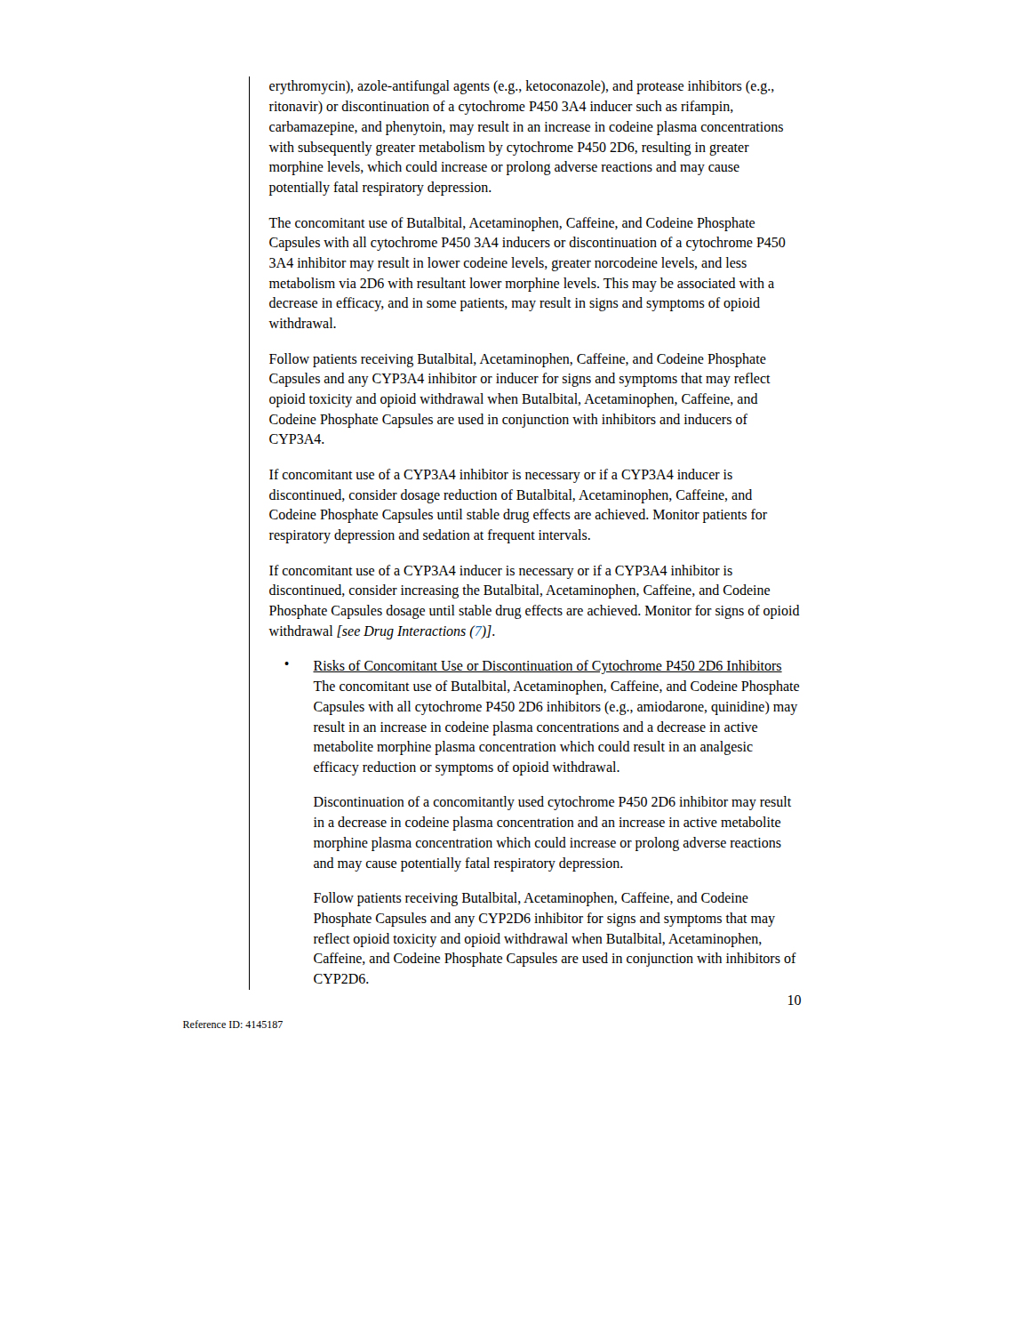erythromycin), azole-antifungal agents (e.g., ketoconazole), and protease inhibitors (e.g., ritonavir) or discontinuation of a cytochrome P450 3A4 inducer such as rifampin, carbamazepine, and phenytoin, may result in an increase in codeine plasma concentrations with subsequently greater metabolism by cytochrome P450 2D6, resulting in greater morphine levels, which could increase or prolong adverse reactions and may cause potentially fatal respiratory depression.
The concomitant use of Butalbital, Acetaminophen, Caffeine, and Codeine Phosphate Capsules with all cytochrome P450 3A4 inducers or discontinuation of a cytochrome P450 3A4 inhibitor may result in lower codeine levels, greater norcodeine levels, and less metabolism via 2D6 with resultant lower morphine levels. This may be associated with a decrease in efficacy, and in some patients, may result in signs and symptoms of opioid withdrawal.
Follow patients receiving Butalbital, Acetaminophen, Caffeine, and Codeine Phosphate Capsules and any CYP3A4 inhibitor or inducer for signs and symptoms that may reflect opioid toxicity and opioid withdrawal when Butalbital, Acetaminophen, Caffeine, and Codeine Phosphate Capsules are used in conjunction with inhibitors and inducers of CYP3A4.
If concomitant use of a CYP3A4 inhibitor is necessary or if a CYP3A4 inducer is discontinued, consider dosage reduction of Butalbital, Acetaminophen, Caffeine, and Codeine Phosphate Capsules until stable drug effects are achieved. Monitor patients for respiratory depression and sedation at frequent intervals.
If concomitant use of a CYP3A4 inducer is necessary or if a CYP3A4 inhibitor is discontinued, consider increasing the Butalbital, Acetaminophen, Caffeine, and Codeine Phosphate Capsules dosage until stable drug effects are achieved. Monitor for signs of opioid withdrawal [see Drug Interactions (7)].
•
Risks of Concomitant Use or Discontinuation of Cytochrome P450 2D6 Inhibitors
The concomitant use of Butalbital, Acetaminophen, Caffeine, and Codeine Phosphate Capsules with all cytochrome P450 2D6 inhibitors (e.g., amiodarone, quinidine) may result in an increase in codeine plasma concentrations and a decrease in active metabolite morphine plasma concentration which could result in an analgesic efficacy reduction or symptoms of opioid withdrawal.
Discontinuation of a concomitantly used cytochrome P450 2D6 inhibitor may result in a decrease in codeine plasma concentration and an increase in active metabolite morphine plasma concentration which could increase or prolong adverse reactions and may cause potentially fatal respiratory depression.
Follow patients receiving Butalbital, Acetaminophen, Caffeine, and Codeine Phosphate Capsules and any CYP2D6 inhibitor for signs and symptoms that may reflect opioid toxicity and opioid withdrawal when Butalbital, Acetaminophen, Caffeine, and Codeine Phosphate Capsules are used in conjunction with inhibitors of CYP2D6.
10
Reference ID: 4145187